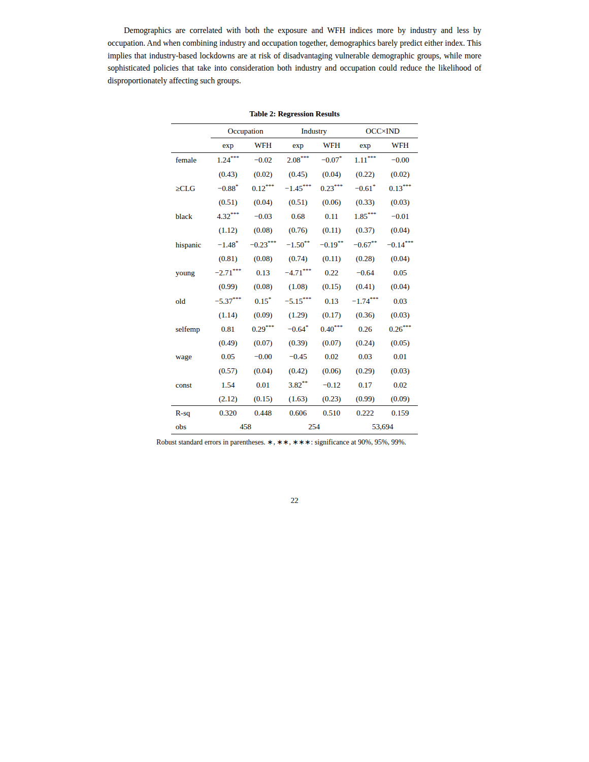Demographics are correlated with both the exposure and WFH indices more by industry and less by occupation. And when combining industry and occupation together, demographics barely predict either index. This implies that industry-based lockdowns are at risk of disadvantaging vulnerable demographic groups, while more sophisticated policies that take into consideration both industry and occupation could reduce the likelihood of disproportionately affecting such groups.
Table 2: Regression Results
| | Occupation | Industry | OCC×IND |
| --- | --- | --- | --- |
| | exp | WFH | exp | WFH | exp | WFH |
| female | 1.24 *** | −0.02 | 2.08 *** | −0.07 * | 1.11 *** | −0.00 |
| | (0.43) | (0.02) | (0.45) | (0.04) | (0.22) | (0.02) |
| ≥CLG | −0.88 * | 0.12 *** | −1.45 *** | 0.23 *** | −0.61 * | 0.13 *** |
| | (0.51) | (0.04) | (0.51) | (0.06) | (0.33) | (0.03) |
| black | 4.32 *** | −0.03 | 0.68 | 0.11 | 1.85 *** | −0.01 |
| | (1.12) | (0.08) | (0.76) | (0.11) | (0.37) | (0.04) |
| hispanic | −1.48 * | −0.23 *** | −1.50 ** | −0.19 ** | −0.67 ** | −0.14 *** |
| | (0.81) | (0.08) | (0.74) | (0.11) | (0.28) | (0.04) |
| young | −2.71 *** | 0.13 | −4.71 *** | 0.22 | −0.64 | 0.05 |
| | (0.99) | (0.08) | (1.08) | (0.15) | (0.41) | (0.04) |
| old | −5.37 *** | 0.15 * | −5.15 *** | 0.13 | −1.74 *** | 0.03 |
| | (1.14) | (0.09) | (1.29) | (0.17) | (0.36) | (0.03) |
| selfemp | 0.81 | 0.29 *** | −0.64 * | 0.40 *** | 0.26 | 0.26 *** |
| | (0.49) | (0.07) | (0.39) | (0.07) | (0.24) | (0.05) |
| wage | 0.05 | −0.00 | −0.45 | 0.02 | 0.03 | 0.01 |
| | (0.57) | (0.04) | (0.42) | (0.06) | (0.29) | (0.03) |
| const | 1.54 | 0.01 | 3.82 ** | −0.12 | 0.17 | 0.02 |
| | (2.12) | (0.15) | (1.63) | (0.23) | (0.99) | (0.09) |
| R-sq | 0.320 | 0.448 | 0.606 | 0.510 | 0.222 | 0.159 |
| obs | 458 | 254 | 53,694 |
Robust standard errors in parentheses. ∗, ∗∗, ∗∗∗: significance at 90%, 95%, 99%.
22